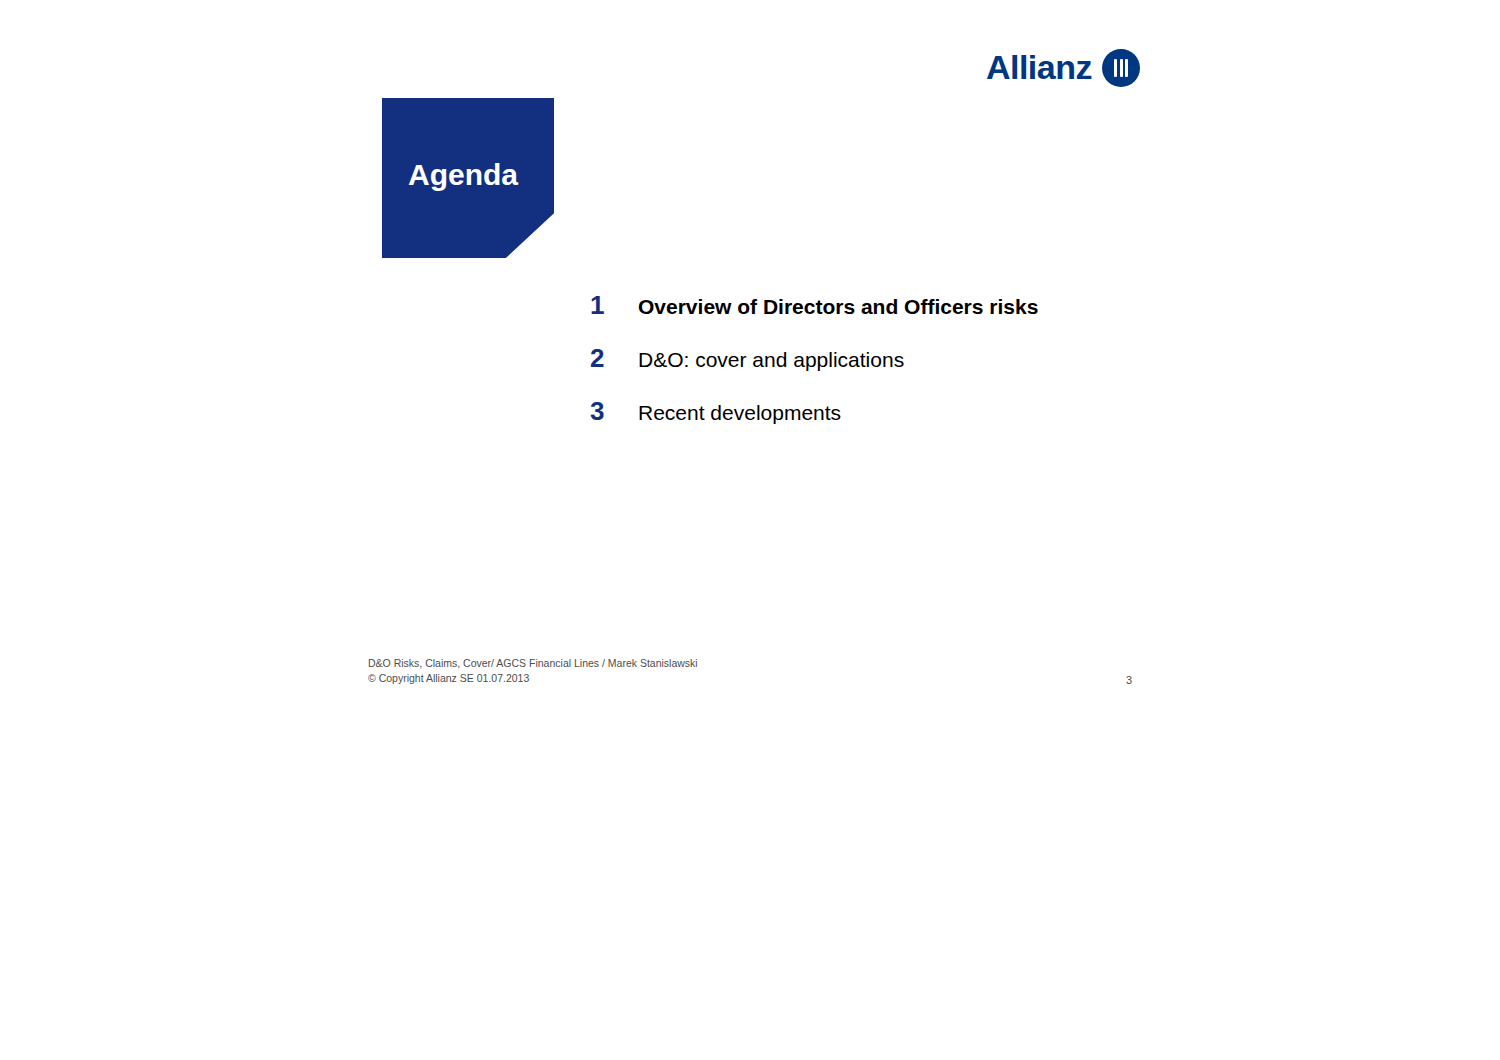Allianz
Agenda
1
Overview of Directors and Officers risks
2
D&O: cover and applications
3
Recent developments
D&O Risks, Claims, Cover/ AGCS Financial Lines / Marek Stanislawski
© Copyright Allianz SE 01.07.2013
3